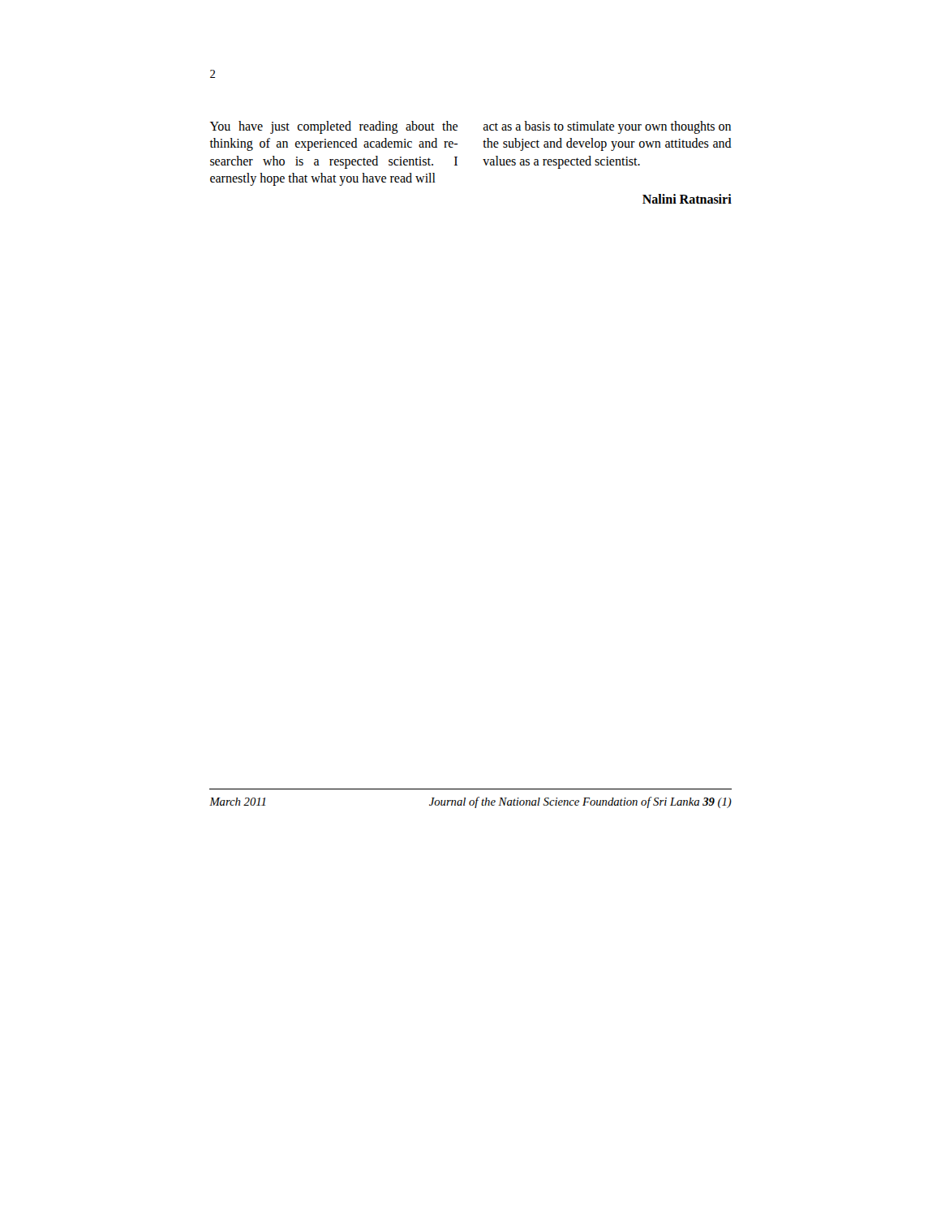2
You have just completed reading about the thinking of an experienced academic and researcher who is a respected scientist. I earnestly hope that what you have read will
act as a basis to stimulate your own thoughts on the subject and develop your own attitudes and values as a respected scientist.
Nalini Ratnasiri
March 2011
Journal of the National Science Foundation of Sri Lanka 39 (1)